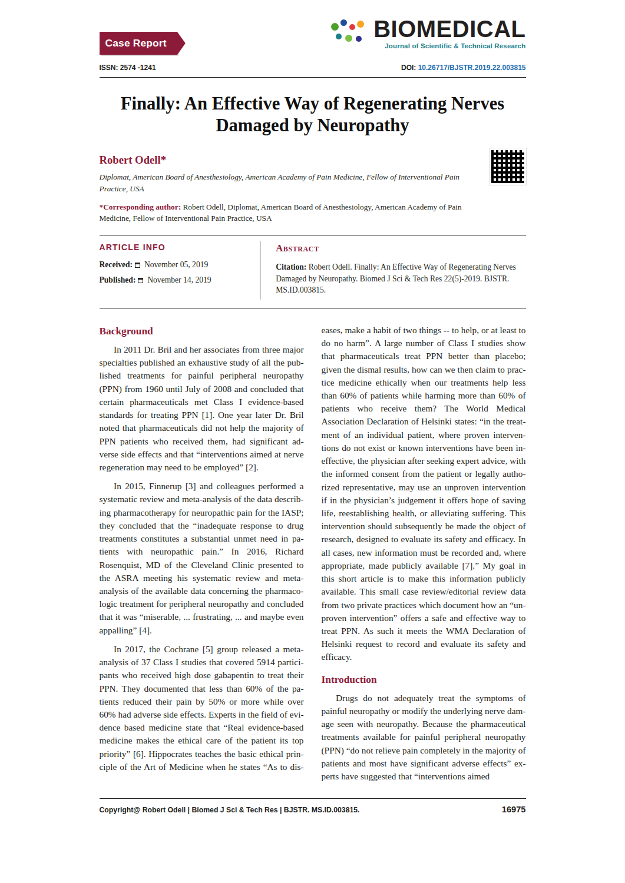Case Report
BIOMEDICAL
Journal of Scientific & Technical Research
ISSN: 2574 -1241
DOI: 10.26717/BJSTR.2019.22.003815
Finally: An Effective Way of Regenerating Nerves
Damaged by Neuropathy
Robert Odell*
Diplomat, American Board of Anesthesiology, American Academy of Pain Medicine, Fellow of Interventional Pain Practice, USA
*Corresponding author: Robert Odell, Diplomat, American Board of Anesthesiology, American Academy of Pain Medicine, Fellow of Interventional Pain Practice, USA
Article Info
Received: November 05, 2019
Published: November 14, 2019
Abstract
Citation: Robert Odell. Finally: An Effective Way of Regenerating Nerves Damaged by Neuropathy. Biomed J Sci & Tech Res 22(5)-2019. BJSTR. MS.ID.003815.
Background
In 2011 Dr. Bril and her associates from three major specialties published an exhaustive study of all the published treatments for painful peripheral neuropathy (PPN) from 1960 until July of 2008 and concluded that certain pharmaceuticals met Class I evidence-based standards for treating PPN [1]. One year later Dr. Bril noted that pharmaceuticals did not help the majority of PPN patients who received them, had significant adverse side effects and that “interventions aimed at nerve regeneration may need to be employed” [2].
In 2015, Finnerup [3] and colleagues performed a systematic review and meta-analysis of the data describing pharmacotherapy for neuropathic pain for the IASP; they concluded that the “inadequate response to drug treatments constitutes a substantial unmet need in patients with neuropathic pain.” In 2016, Richard Rosenquist, MD of the Cleveland Clinic presented to the ASRA meeting his systematic review and meta-analysis of the available data concerning the pharmacologic treatment for peripheral neuropathy and concluded that it was “miserable, ... frustrating, ... and maybe even appalling” [4].
In 2017, the Cochrane [5] group released a meta-analysis of 37 Class I studies that covered 5914 participants who received high dose gabapentin to treat their PPN. They documented that less than 60% of the patients reduced their pain by 50% or more while over 60% had adverse side effects. Experts in the field of evidence based medicine state that “Real evidence-based medicine makes the ethical care of the patient its top priority” [6]. Hippocrates teaches the basic ethical principle of the Art of Medicine when he states “As to diseases, make a habit of two things -- to help, or at least to do no harm”. A large number of Class I studies show that pharmaceuticals treat PPN better than placebo; given the dismal results, how can we then claim to practice medicine ethically when our treatments help less than 60% of patients while harming more than 60% of patients who receive them? The World Medical Association Declaration of Helsinki states: “in the treatment of an individual patient, where proven interventions do not exist or known interventions have been ineffective, the physician after seeking expert advice, with the informed consent from the patient or legally authorized representative, may use an unproven intervention if in the physician’s judgement it offers hope of saving life, reestablishing health, or alleviating suffering. This intervention should subsequently be made the object of research, designed to evaluate its safety and efficacy. In all cases, new information must be recorded and, where appropriate, made publicly available [7].” My goal in this short article is to make this information publicly available. This small case review/editorial review data from two private practices which document how an “unproven intervention” offers a safe and effective way to treat PPN. As such it meets the WMA Declaration of Helsinki request to record and evaluate its safety and efficacy.
Introduction
Drugs do not adequately treat the symptoms of painful neuropathy or modify the underlying nerve damage seen with neuropathy. Because the pharmaceutical treatments available for painful peripheral neuropathy (PPN) “do not relieve pain completely in the majority of patients and most have significant adverse effects” experts have suggested that “interventions aimed
Copyright@ Robert Odell | Biomed J Sci & Tech Res | BJSTR. MS.ID.003815.
16975